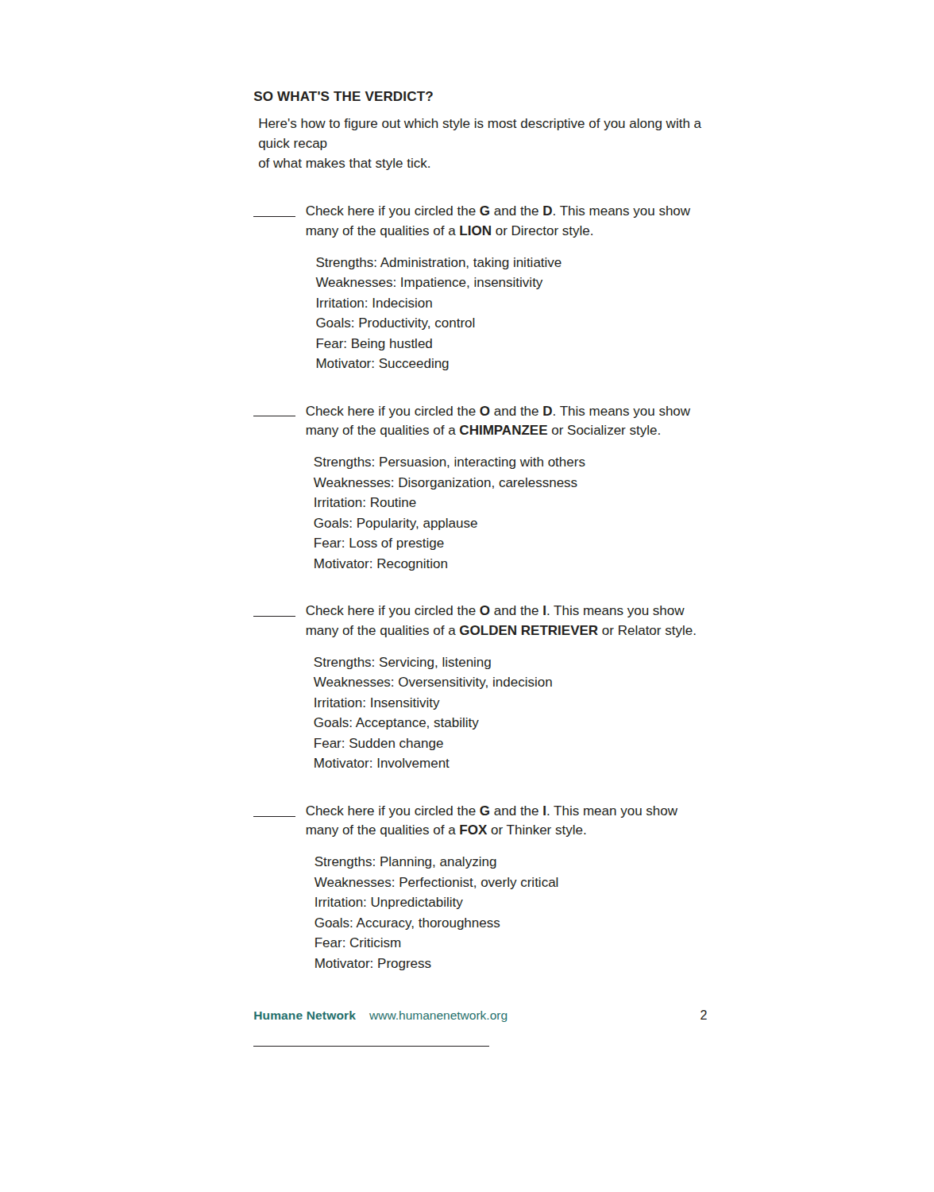SO WHAT'S THE VERDICT?
Here's how to figure out which style is most descriptive of you along with a quick recap of what makes that style tick.
Check here if you circled the G and the D. This means you show many of the qualities of a LION or Director style.
Strengths: Administration, taking initiative
Weaknesses: Impatience, insensitivity
Irritation: Indecision
Goals: Productivity, control
Fear: Being hustled
Motivator: Succeeding
Check here if you circled the O and the D. This means you show many of the qualities of a CHIMPANZEE or Socializer style.
Strengths: Persuasion, interacting with others
Weaknesses: Disorganization, carelessness
Irritation: Routine
Goals: Popularity, applause
Fear: Loss of prestige
Motivator: Recognition
Check here if you circled the O and the I. This means you show many of the qualities of a GOLDEN RETRIEVER or Relator style.
Strengths: Servicing, listening
Weaknesses: Oversensitivity, indecision
Irritation: Insensitivity
Goals: Acceptance, stability
Fear: Sudden change
Motivator: Involvement
Check here if you circled the G and the I. This mean you show many of the qualities of a FOX or Thinker style.
Strengths: Planning, analyzing
Weaknesses: Perfectionist, overly critical
Irritation: Unpredictability
Goals: Accuracy, thoroughness
Fear: Criticism
Motivator: Progress
Humane Network www.humanenetwork.org 2